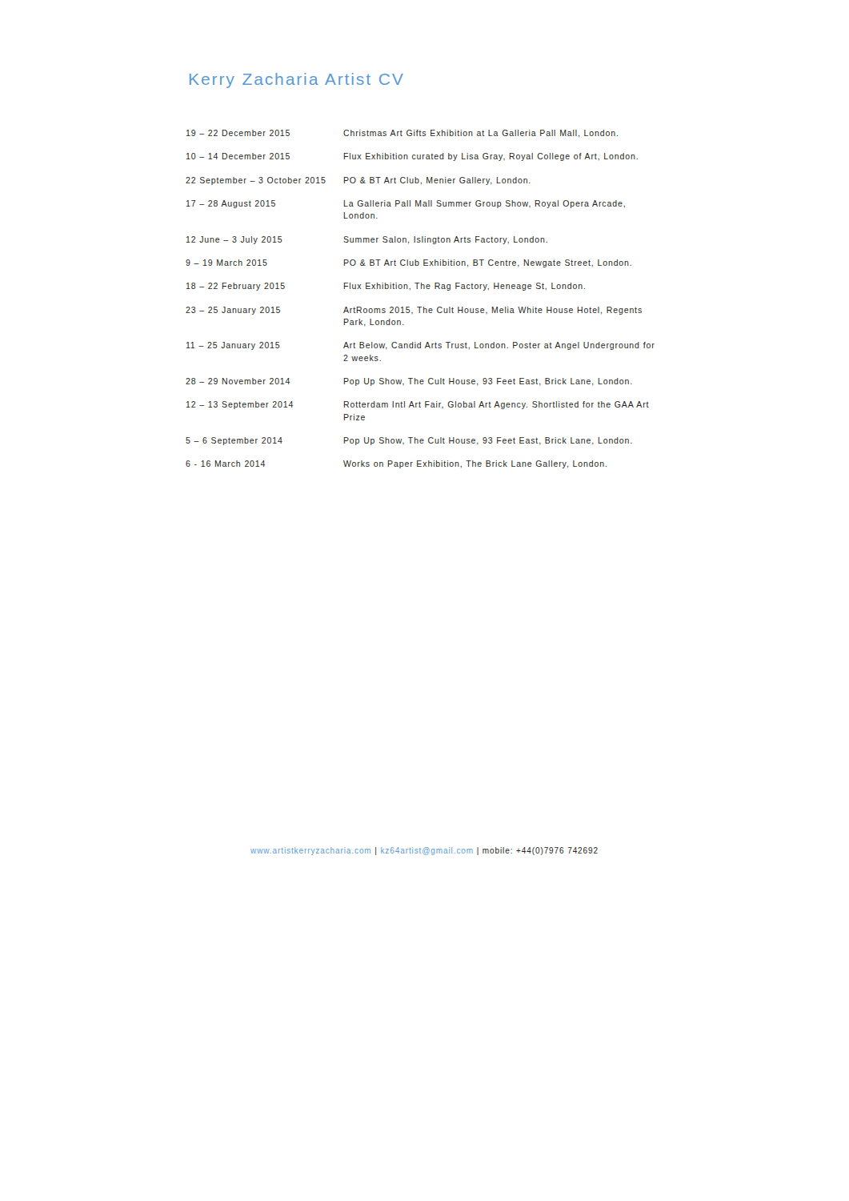Kerry Zacharia Artist CV
| 19 – 22 December 2015 | Christmas Art Gifts Exhibition at La Galleria Pall Mall, London. |
| 10 – 14 December 2015 | Flux Exhibition curated by Lisa Gray, Royal College of Art, London. |
| 22 September – 3 October 2015 | PO & BT Art Club, Menier Gallery, London. |
| 17 – 28 August 2015 | La Galleria Pall Mall Summer Group Show, Royal Opera Arcade, London. |
| 12 June – 3 July 2015 | Summer Salon, Islington Arts Factory, London. |
| 9 – 19 March 2015 | PO & BT Art Club Exhibition, BT Centre, Newgate Street, London. |
| 18 – 22 February 2015 | Flux Exhibition, The Rag Factory, Heneage St, London. |
| 23 – 25 January 2015 | ArtRooms 2015, The Cult House, Melia White House Hotel, Regents Park, London. |
| 11 – 25 January 2015 | Art Below, Candid Arts Trust, London. Poster at Angel Underground for 2 weeks. |
| 28 – 29 November 2014 | Pop Up Show, The Cult House, 93 Feet East, Brick Lane, London. |
| 12 – 13 September 2014 | Rotterdam Intl Art Fair, Global Art Agency. Shortlisted for the GAA Art Prize |
| 5 – 6 September 2014 | Pop Up Show, The Cult House, 93 Feet East, Brick Lane, London. |
| 6 - 16 March 2014 | Works on Paper Exhibition, The Brick Lane Gallery, London. |
www.artistkerryzacharia.com | kz64artist@gmail.com | mobile: +44(0)7976 742692